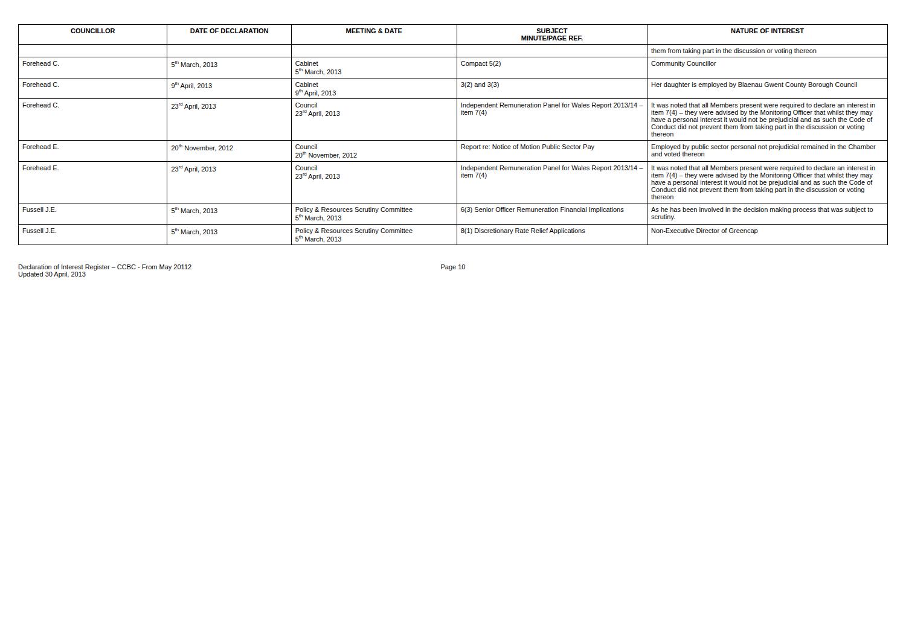| COUNCILLOR | DATE OF DECLARATION | MEETING & DATE | SUBJECT MINUTE/PAGE REF. | NATURE OF INTEREST |
| --- | --- | --- | --- | --- |
| | | | | them from taking part in the discussion or voting thereon |
| Forehead C. | 5 th March, 2013 | Cabinet 5 th March, 2013 | Compact 5(2) | Community Councillor |
| Forehead C. | 9 th April, 2013 | Cabinet 9 th April, 2013 | 3(2) and 3(3) | Her daughter is employed by Blaenau Gwent County Borough Council |
| Forehead C. | 23 rd April, 2013 | Council 23 rd April, 2013 | Independent Remuneration Panel for Wales Report 2013/14 – item 7(4) | It was noted that all Members present were required to declare an interest in item 7(4) – they were advised by the Monitoring Officer that whilst they may have a personal interest it would not be prejudicial and as such the Code of Conduct did not prevent them from taking part in the discussion or voting thereon |
| Forehead E. | 20 th November, 2012 | Council 20 th November, 2012 | Report re: Notice of Motion Public Sector Pay | Employed by public sector personal not prejudicial remained in the Chamber and voted thereon |
| Forehead E. | 23 rd April, 2013 | Council 23 rd April, 2013 | Independent Remuneration Panel for Wales Report 2013/14 – item 7(4) | It was noted that all Members present were required to declare an interest in item 7(4) – they were advised by the Monitoring Officer that whilst they may have a personal interest it would not be prejudicial and as such the Code of Conduct did not prevent them from taking part in the discussion or voting thereon |
| Fussell J.E. | 5 th March, 2013 | Policy & Resources Scrutiny Committee 5 th March, 2013 | 6(3) Senior Officer Remuneration Financial Implications | As he has been involved in the decision making process that was subject to scrutiny. |
| Fussell J.E. | 5 th March, 2013 | Policy & Resources Scrutiny Committee 5 th March, 2013 | 8(1) Discretionary Rate Relief Applications | Non-Executive Director of Greencap |
Declaration of Interest Register – CCBC - From May 20112
Updated 30 April, 2013
Page 10